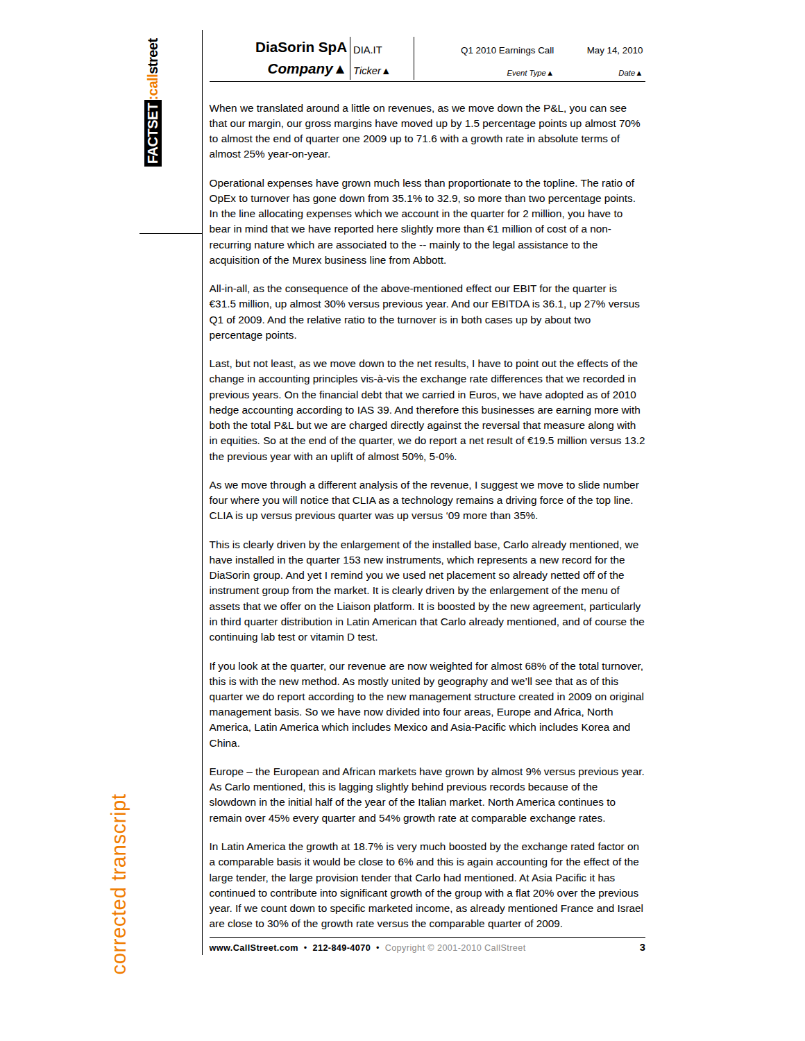FACTSET:call street
corrected transcript
| DiaSorin SpA | DIA.IT | Q1 2010 Earnings Call | May 14, 2010 |
| Company ▲ | Ticker ▲ | Event Type ▲ | Date ▲ |
When we translated around a little on revenues, as we move down the P&L, you can see that our margin, our gross margins have moved up by 1.5 percentage points up almost 70% to almost the end of quarter one 2009 up to 71.6 with a growth rate in absolute terms of almost 25% year-on-year.
Operational expenses have grown much less than proportionate to the topline. The ratio of OpEx to turnover has gone down from 35.1% to 32.9, so more than two percentage points. In the line allocating expenses which we account in the quarter for 2 million, you have to bear in mind that we have reported here slightly more than €1 million of cost of a non-recurring nature which are associated to the -- mainly to the legal assistance to the acquisition of the Murex business line from Abbott.
All-in-all, as the consequence of the above-mentioned effect our EBIT for the quarter is €31.5 million, up almost 30% versus previous year. And our EBITDA is 36.1, up 27% versus Q1 of 2009. And the relative ratio to the turnover is in both cases up by about two percentage points.
Last, but not least, as we move down to the net results, I have to point out the effects of the change in accounting principles vis-à-vis the exchange rate differences that we recorded in previous years. On the financial debt that we carried in Euros, we have adopted as of 2010 hedge accounting according to IAS 39. And therefore this businesses are earning more with both the total P&L but we are charged directly against the reversal that measure along with in equities. So at the end of the quarter, we do report a net result of €19.5 million versus 13.2 the previous year with an uplift of almost 50%, 5-0%.
As we move through a different analysis of the revenue, I suggest we move to slide number four where you will notice that CLIA as a technology remains a driving force of the top line. CLIA is up versus previous quarter was up versus ‘09 more than 35%.
This is clearly driven by the enlargement of the installed base, Carlo already mentioned, we have installed in the quarter 153 new instruments, which represents a new record for the DiaSorin group. And yet I remind you we used net placement so already netted off of the instrument group from the market. It is clearly driven by the enlargement of the menu of assets that we offer on the Liaison platform. It is boosted by the new agreement, particularly in third quarter distribution in Latin American that Carlo already mentioned, and of course the continuing lab test or vitamin D test.
If you look at the quarter, our revenue are now weighted for almost 68% of the total turnover, this is with the new method. As mostly united by geography and we’ll see that as of this quarter we do report according to the new management structure created in 2009 on original management basis. So we have now divided into four areas, Europe and Africa, North America, Latin America which includes Mexico and Asia-Pacific which includes Korea and China.
Europe – the European and African markets have grown by almost 9% versus previous year. As Carlo mentioned, this is lagging slightly behind previous records because of the slowdown in the initial half of the year of the Italian market. North America continues to remain over 45% every quarter and 54% growth rate at comparable exchange rates.
In Latin America the growth at 18.7% is very much boosted by the exchange rated factor on a comparable basis it would be close to 6% and this is again accounting for the effect of the large tender, the large provision tender that Carlo had mentioned. At Asia Pacific it has continued to contribute into significant growth of the group with a flat 20% over the previous year. If we count down to specific marketed income, as already mentioned France and Israel are close to 30% of the growth rate versus the comparable quarter of 2009.
www.CallStreet.com • 212-849-4070 • Copyright © 2001-2010 CallStreet
3